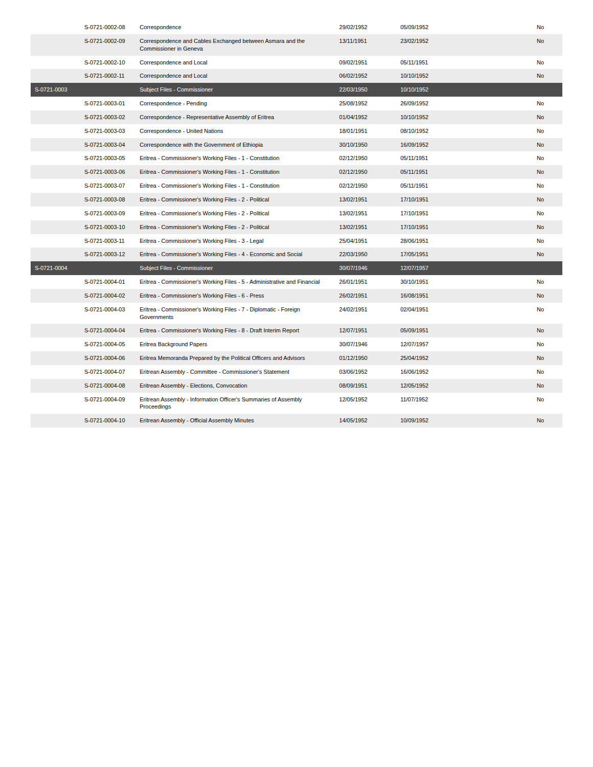| | S-0721-0002-08 | Correspondence | 29/02/1952 | 05/09/1952 | | No |
| | S-0721-0002-09 | Correspondence and Cables Exchanged between Asmara and the Commissioner in Geneva | 13/11/1951 | 23/02/1952 | | No |
| | S-0721-0002-10 | Correspondence and Local | 09/02/1951 | 05/11/1951 | | No |
| | S-0721-0002-11 | Correspondence and Local | 06/02/1952 | 10/10/1952 | | No |
| S-0721-0003 | | Subject Files - Commissioner | 22/03/1950 | 10/10/1952 | | |
| | S-0721-0003-01 | Correspondence - Pending | 25/08/1952 | 26/09/1952 | | No |
| | S-0721-0003-02 | Correspondence - Representative Assembly of Eritrea | 01/04/1952 | 10/10/1952 | | No |
| | S-0721-0003-03 | Correspondence - United Nations | 18/01/1951 | 08/10/1952 | | No |
| | S-0721-0003-04 | Correspondence with the Government of Ethiopia | 30/10/1950 | 16/09/1952 | | No |
| | S-0721-0003-05 | Eritrea - Commissioner's Working Files - 1 - Constitution | 02/12/1950 | 05/11/1951 | | No |
| | S-0721-0003-06 | Eritrea - Commissioner's Working Files - 1 - Constitution | 02/12/1950 | 05/11/1951 | | No |
| | S-0721-0003-07 | Eritrea - Commissioner's Working Files - 1 - Constitution | 02/12/1950 | 05/11/1951 | | No |
| | S-0721-0003-08 | Eritrea - Commissioner's Working Files - 2 - Political | 13/02/1951 | 17/10/1951 | | No |
| | S-0721-0003-09 | Eritrea - Commissioner's Working Files - 2 - Political | 13/02/1951 | 17/10/1951 | | No |
| | S-0721-0003-10 | Eritrea - Commissioner's Working Files - 2 - Political | 13/02/1951 | 17/10/1951 | | No |
| | S-0721-0003-11 | Eritrea - Commissioner's Working Files - 3 - Legal | 25/04/1951 | 28/06/1951 | | No |
| | S-0721-0003-12 | Eritrea - Commissioner's Working Files - 4 - Economic and Social | 22/03/1950 | 17/05/1951 | | No |
| S-0721-0004 | | Subject Files - Commissioner | 30/07/1946 | 12/07/1957 | | |
| | S-0721-0004-01 | Eritrea - Commissioner's Working Files - 5 - Administrative and Financial | 26/01/1951 | 30/10/1951 | | No |
| | S-0721-0004-02 | Eritrea - Commissioner's Working Files - 6 - Press | 26/02/1951 | 16/08/1951 | | No |
| | S-0721-0004-03 | Eritrea - Commissioner's Working Files - 7 - Diplomatic - Foreign Governments | 24/02/1951 | 02/04/1951 | | No |
| | S-0721-0004-04 | Eritrea - Commissioner's Working Files - 8 - Draft Interim Report | 12/07/1951 | 05/09/1951 | | No |
| | S-0721-0004-05 | Eritrea Background Papers | 30/07/1946 | 12/07/1957 | | No |
| | S-0721-0004-06 | Eritrea Memoranda Prepared by the Political Officers and Advisors | 01/12/1950 | 25/04/1952 | | No |
| | S-0721-0004-07 | Eritrean Assembly - Committee - Commissioner's Statement | 03/06/1952 | 16/06/1952 | | No |
| | S-0721-0004-08 | Eritrean Assembly - Elections, Convocation | 08/09/1951 | 12/05/1952 | | No |
| | S-0721-0004-09 | Eritrean Assembly - Information Officer's Summaries of Assembly Proceedings | 12/05/1952 | 11/07/1952 | | No |
| | S-0721-0004-10 | Eritrean Assembly - Official Assembly Minutes | 14/05/1952 | 10/09/1952 | | No |